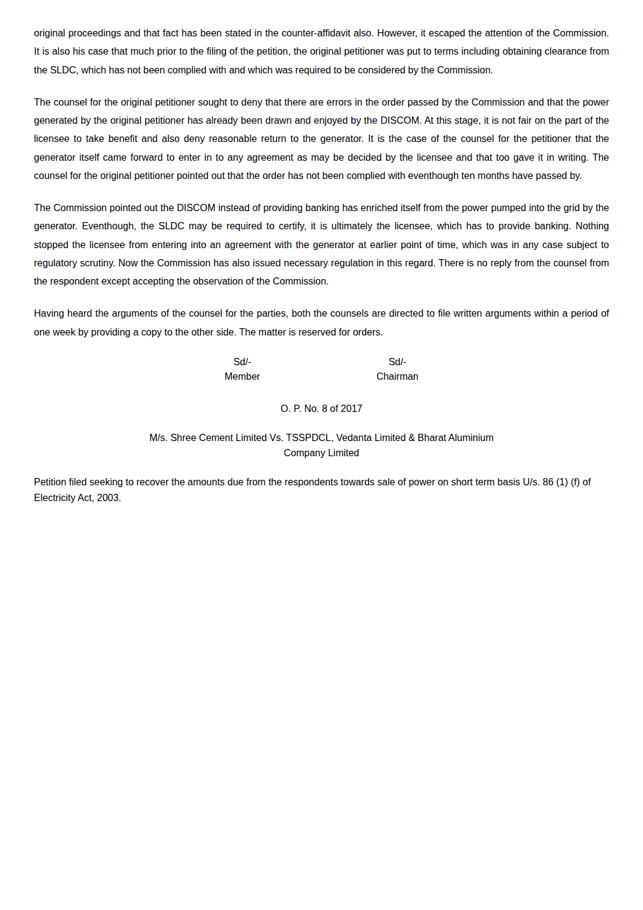original proceedings and that fact has been stated in the counter-affidavit also. However, it escaped the attention of the Commission. It is also his case that much prior to the filing of the petition, the original petitioner was put to terms including obtaining clearance from the SLDC, which has not been complied with and which was required to be considered by the Commission.
The counsel for the original petitioner sought to deny that there are errors in the order passed by the Commission and that the power generated by the original petitioner has already been drawn and enjoyed by the DISCOM. At this stage, it is not fair on the part of the licensee to take benefit and also deny reasonable return to the generator. It is the case of the counsel for the petitioner that the generator itself came forward to enter in to any agreement as may be decided by the licensee and that too gave it in writing. The counsel for the original petitioner pointed out that the order has not been complied with eventhough ten months have passed by.
The Commission pointed out the DISCOM instead of providing banking has enriched itself from the power pumped into the grid by the generator. Eventhough, the SLDC may be required to certify, it is ultimately the licensee, which has to provide banking. Nothing stopped the licensee from entering into an agreement with the generator at earlier point of time, which was in any case subject to regulatory scrutiny. Now the Commission has also issued necessary regulation in this regard. There is no reply from the counsel from the respondent except accepting the observation of the Commission.
Having heard the arguments of the counsel for the parties, both the counsels are directed to file written arguments within a period of one week by providing a copy to the other side. The matter is reserved for orders.
Sd/-
Member
Sd/-
Chairman
O. P. No. 8 of 2017
M/s. Shree Cement Limited Vs. TSSPDCL, Vedanta Limited & Bharat Aluminium
Company Limited
Petition filed seeking to recover the amounts due from the respondents towards sale of power on short term basis U/s. 86 (1) (f) of Electricity Act, 2003.